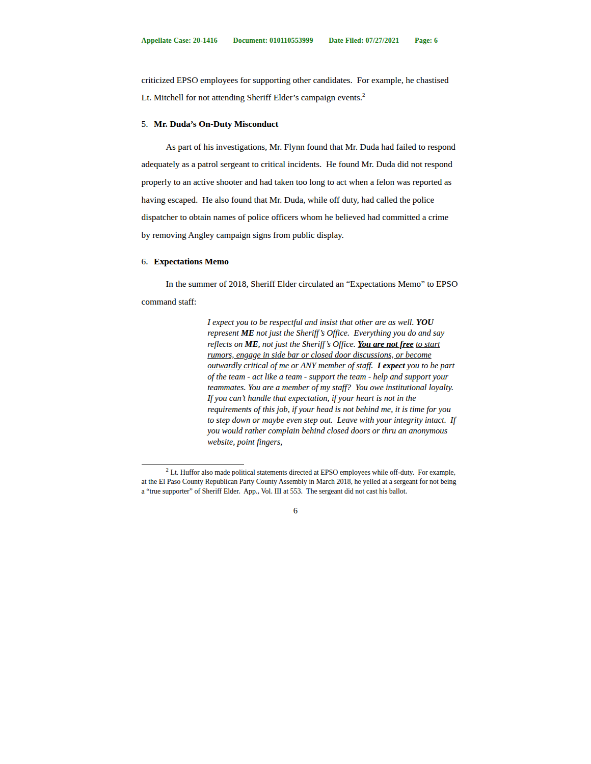Appellate Case: 20-1416 Document: 010110553999 Date Filed: 07/27/2021 Page: 6
criticized EPSO employees for supporting other candidates. For example, he chastised Lt. Mitchell for not attending Sheriff Elder’s campaign events.2
5. Mr. Duda’s On-Duty Misconduct
As part of his investigations, Mr. Flynn found that Mr. Duda had failed to respond adequately as a patrol sergeant to critical incidents. He found Mr. Duda did not respond properly to an active shooter and had taken too long to act when a felon was reported as having escaped. He also found that Mr. Duda, while off duty, had called the police dispatcher to obtain names of police officers whom he believed had committed a crime by removing Angley campaign signs from public display.
6. Expectations Memo
In the summer of 2018, Sheriff Elder circulated an “Expectations Memo” to EPSO command staff:
I expect you to be respectful and insist that other are as well. YOU represent ME not just the Sheriff’s Office. Everything you do and say reflects on ME, not just the Sheriff’s Office. You are not free to start rumors, engage in side bar or closed door discussions, or become outwardly critical of me or ANY member of staff. I expect you to be part of the team - act like a team - support the team - help and support your teammates. You are a member of my staff? You owe institutional loyalty. If you can’t handle that expectation, if your heart is not in the requirements of this job, if your head is not behind me, it is time for you to step down or maybe even step out. Leave with your integrity intact. If you would rather complain behind closed doors or thru an anonymous website, point fingers,
2 Lt. Huffor also made political statements directed at EPSO employees while off-duty. For example, at the El Paso County Republican Party County Assembly in March 2018, he yelled at a sergeant for not being a “true supporter” of Sheriff Elder. App., Vol. III at 553. The sergeant did not cast his ballot.
6